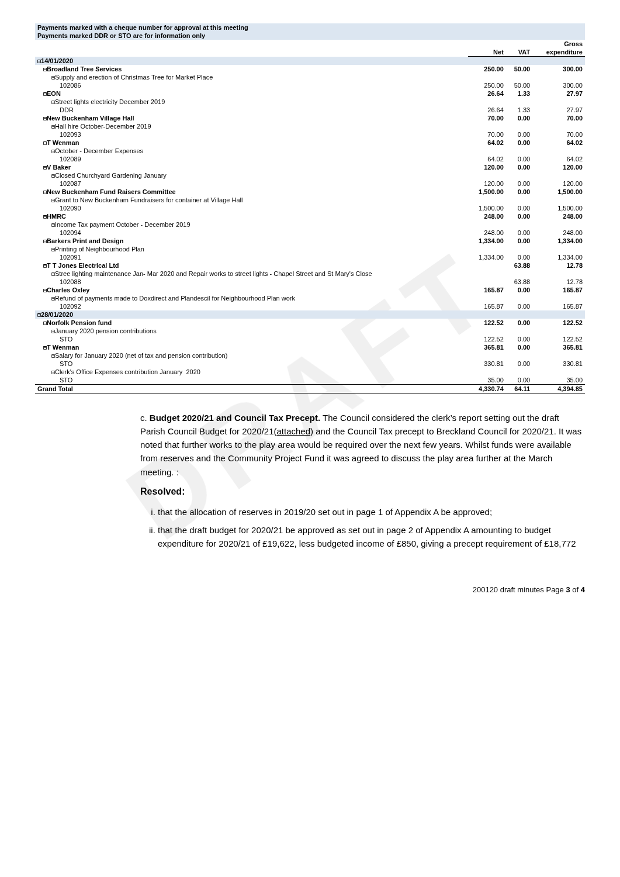| Payments marked with a cheque number for approval at this meeting | | | |
| Payments marked DDR or STO are for information only | | | |
| | | | Gross |
| | Net | VAT | expenditure |
| ⊟ 14/01/2020 | | | |
| ⊟ Broadland Tree Services | 250.00 | 50.00 | 300.00 |
| ⊟ Supply and erection of Christmas Tree for Market Place | | | |
| 102086 | 250.00 | 50.00 | 300.00 |
| ⊟ EON | 26.64 | 1.33 | 27.97 |
| ⊟ Street lights electricity December 2019 | | | |
| DDR | 26.64 | 1.33 | 27.97 |
| ⊟ New Buckenham Village Hall | 70.00 | 0.00 | 70.00 |
| ⊟ Hall hire October-December 2019 | | | |
| 102093 | 70.00 | 0.00 | 70.00 |
| ⊟ T Wenman | 64.02 | 0.00 | 64.02 |
| ⊟ October - December Expenses | | | |
| 102089 | 64.02 | 0.00 | 64.02 |
| ⊟ V Baker | 120.00 | 0.00 | 120.00 |
| ⊟ Closed Churchyard Gardening January | | | |
| 102087 | 120.00 | 0.00 | 120.00 |
| ⊟ New Buckenham Fund Raisers Committee | 1,500.00 | 0.00 | 1,500.00 |
| ⊟ Grant to New Buckenham Fundraisers for container at Village Hall | | | |
| 102090 | 1,500.00 | 0.00 | 1,500.00 |
| ⊟ HMRC | 248.00 | 0.00 | 248.00 |
| ⊟ Income Tax payment October - December 2019 | | | |
| 102094 | 248.00 | 0.00 | 248.00 |
| ⊟ Barkers Print and Design | 1,334.00 | 0.00 | 1,334.00 |
| ⊟ Printing of Neighbourhood Plan | | | |
| 102091 | 1,334.00 | 0.00 | 1,334.00 |
| ⊟ T T Jones Electrical Ltd | | 63.88 | 12.78 |
| ⊟ Stree lighting maintenance Jan- Mar 2020 and Repair works to street lights - Chapel Street and St Mary's Close | | | |
| 102088 | | 63.88 | 12.78 |
| ⊟ Charles Oxley | 165.87 | 0.00 | 165.87 |
| ⊟ Refund of payments made to Doxdirect and Plandescil for Neighbourhood Plan work | | | |
| 102092 | 165.87 | 0.00 | 165.87 |
| ⊟ 28/01/2020 | | | |
| ⊟ Norfolk Pension fund | 122.52 | 0.00 | 122.52 |
| ⊟ January 2020 pension contributions | | | |
| STO | 122.52 | 0.00 | 122.52 |
| ⊟ T Wenman | 365.81 | 0.00 | 365.81 |
| ⊟ Salary for January 2020 (net of tax and pension contribution) | | | |
| STO | 330.81 | 0.00 | 330.81 |
| ⊟ Clerk's Office Expenses contribution January 2020 | | | |
| STO | 35.00 | 0.00 | 35.00 |
| Grand Total | 4,330.74 | 64.11 | 4,394.85 |
c. Budget 2020/21 and Council Tax Precept. The Council considered the clerk’s report setting out the draft Parish Council Budget for 2020/21(attached) and the Council Tax precept to Breckland Council for 2020/21. It was noted that further works to the play area would be required over the next few years. Whilst funds were available from reserves and the Community Project Fund it was agreed to discuss the play area further at the March meeting. :
Resolved:
that the allocation of reserves in 2019/20 set out in page 1 of Appendix A be approved;
that the draft budget for 2020/21 be approved as set out in page 2 of Appendix A amounting to budget expenditure for 2020/21 of £19,622, less budgeted income of £850, giving a precept requirement of £18,772
200120 draft minutes Page 3 of 4